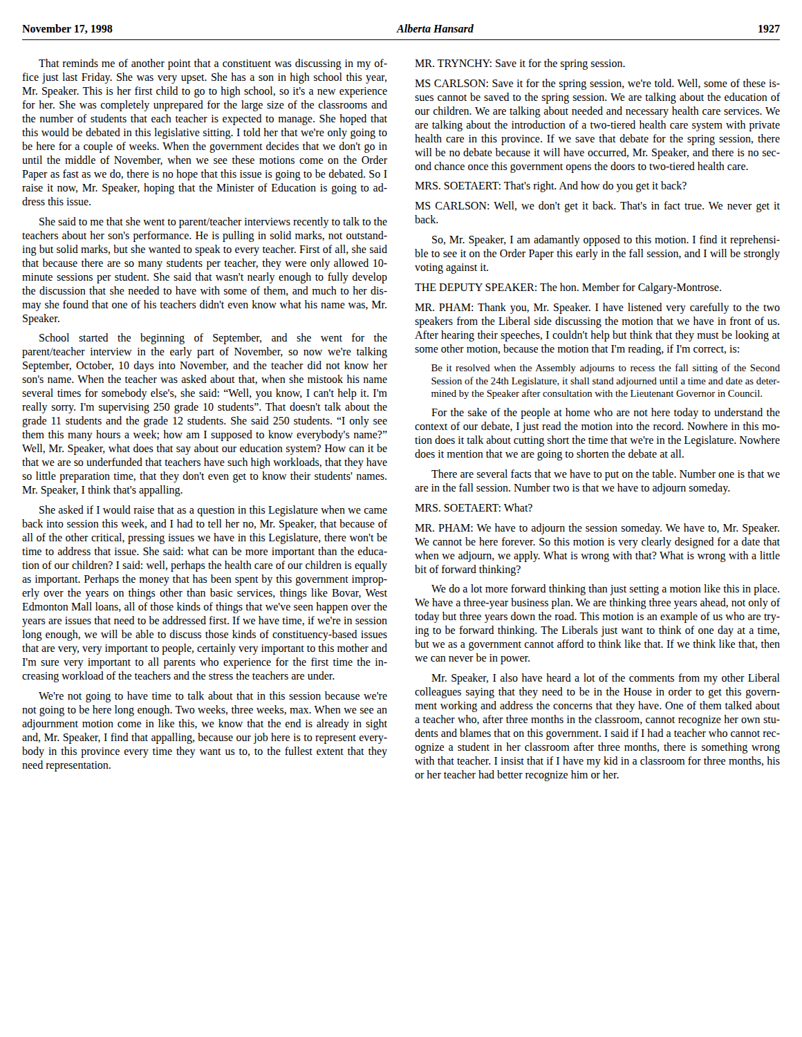November 17, 1998 Alberta Hansard 1927
That reminds me of another point that a constituent was discussing in my office just last Friday. She was very upset. She has a son in high school this year, Mr. Speaker. This is her first child to go to high school, so it's a new experience for her. She was completely unprepared for the large size of the classrooms and the number of students that each teacher is expected to manage. She hoped that this would be debated in this legislative sitting. I told her that we're only going to be here for a couple of weeks. When the government decides that we don't go in until the middle of November, when we see these motions come on the Order Paper as fast as we do, there is no hope that this issue is going to be debated. So I raise it now, Mr. Speaker, hoping that the Minister of Education is going to address this issue.
She said to me that she went to parent/teacher interviews recently to talk to the teachers about her son's performance. He is pulling in solid marks, not outstanding but solid marks, but she wanted to speak to every teacher. First of all, she said that because there are so many students per teacher, they were only allowed 10-minute sessions per student. She said that wasn't nearly enough to fully develop the discussion that she needed to have with some of them, and much to her dismay she found that one of his teachers didn't even know what his name was, Mr. Speaker.
School started the beginning of September, and she went for the parent/teacher interview in the early part of November, so now we're talking September, October, 10 days into November, and the teacher did not know her son's name. When the teacher was asked about that, when she mistook his name several times for somebody else's, she said: “Well, you know, I can't help it. I'm really sorry. I'm supervising 250 grade 10 students”. That doesn't talk about the grade 11 students and the grade 12 students. She said 250 students. “I only see them this many hours a week; how am I supposed to know everybody's name?” Well, Mr. Speaker, what does that say about our education system? How can it be that we are so underfunded that teachers have such high workloads, that they have so little preparation time, that they don't even get to know their students' names. Mr. Speaker, I think that's appalling.
She asked if I would raise that as a question in this Legislature when we came back into session this week, and I had to tell her no, Mr. Speaker, that because of all of the other critical, pressing issues we have in this Legislature, there won't be time to address that issue. She said: what can be more important than the education of our children? I said: well, perhaps the health care of our children is equally as important. Perhaps the money that has been spent by this government improperly over the years on things other than basic services, things like Bovar, West Edmonton Mall loans, all of those kinds of things that we've seen happen over the years are issues that need to be addressed first. If we have time, if we're in session long enough, we will be able to discuss those kinds of constituency-based issues that are very, very important to people, certainly very important to this mother and I'm sure very important to all parents who experience for the first time the increasing workload of the teachers and the stress the teachers are under.
We're not going to have time to talk about that in this session because we're not going to be here long enough. Two weeks, three weeks, max. When we see an adjournment motion come in like this, we know that the end is already in sight and, Mr. Speaker, I find that appalling, because our job here is to represent everybody in this province every time they want us to, to the fullest extent that they need representation.
MR. TRYNCHY: Save it for the spring session.
MS CARLSON: Save it for the spring session, we're told. Well, some of these issues cannot be saved to the spring session. We are talking about the education of our children. We are talking about needed and necessary health care services. We are talking about the introduction of a two-tiered health care system with private health care in this province. If we save that debate for the spring session, there will be no debate because it will have occurred, Mr. Speaker, and there is no second chance once this government opens the doors to two-tiered health care.
MRS. SOETAERT: That's right. And how do you get it back?
MS CARLSON: Well, we don't get it back. That's in fact true. We never get it back.
So, Mr. Speaker, I am adamantly opposed to this motion. I find it reprehensible to see it on the Order Paper this early in the fall session, and I will be strongly voting against it.
THE DEPUTY SPEAKER: The hon. Member for Calgary-Montrose.
MR. PHAM: Thank you, Mr. Speaker. I have listened very carefully to the two speakers from the Liberal side discussing the motion that we have in front of us. After hearing their speeches, I couldn't help but think that they must be looking at some other motion, because the motion that I'm reading, if I'm correct, is:
Be it resolved when the Assembly adjourns to recess the fall sitting of the Second Session of the 24th Legislature, it shall stand adjourned until a time and date as determined by the Speaker after consultation with the Lieutenant Governor in Council.
For the sake of the people at home who are not here today to understand the context of our debate, I just read the motion into the record. Nowhere in this motion does it talk about cutting short the time that we're in the Legislature. Nowhere does it mention that we are going to shorten the debate at all.
There are several facts that we have to put on the table. Number one is that we are in the fall session. Number two is that we have to adjourn someday.
MRS. SOETAERT: What?
MR. PHAM: We have to adjourn the session someday. We have to, Mr. Speaker. We cannot be here forever. So this motion is very clearly designed for a date that when we adjourn, we apply. What is wrong with that? What is wrong with a little bit of forward thinking?
We do a lot more forward thinking than just setting a motion like this in place. We have a three-year business plan. We are thinking three years ahead, not only of today but three years down the road. This motion is an example of us who are trying to be forward thinking. The Liberals just want to think of one day at a time, but we as a government cannot afford to think like that. If we think like that, then we can never be in power.
Mr. Speaker, I also have heard a lot of the comments from my other Liberal colleagues saying that they need to be in the House in order to get this government working and address the concerns that they have. One of them talked about a teacher who, after three months in the classroom, cannot recognize her own students and blames that on this government. I said if I had a teacher who cannot recognize a student in her classroom after three months, there is something wrong with that teacher. I insist that if I have my kid in a classroom for three months, his or her teacher had better recognize him or her.